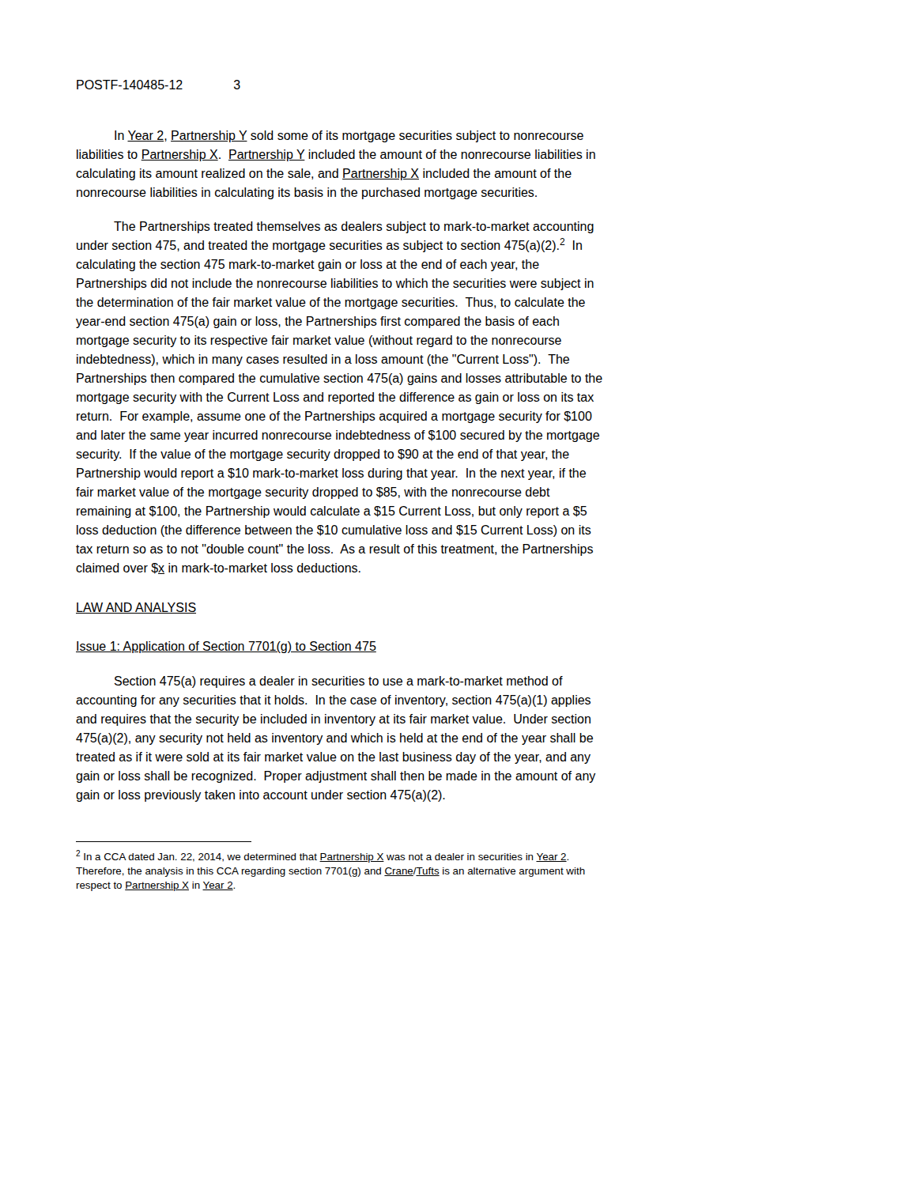POSTF-140485-12 3
In Year 2, Partnership Y sold some of its mortgage securities subject to nonrecourse liabilities to Partnership X. Partnership Y included the amount of the nonrecourse liabilities in calculating its amount realized on the sale, and Partnership X included the amount of the nonrecourse liabilities in calculating its basis in the purchased mortgage securities.
The Partnerships treated themselves as dealers subject to mark-to-market accounting under section 475, and treated the mortgage securities as subject to section 475(a)(2).2 In calculating the section 475 mark-to-market gain or loss at the end of each year, the Partnerships did not include the nonrecourse liabilities to which the securities were subject in the determination of the fair market value of the mortgage securities. Thus, to calculate the year-end section 475(a) gain or loss, the Partnerships first compared the basis of each mortgage security to its respective fair market value (without regard to the nonrecourse indebtedness), which in many cases resulted in a loss amount (the "Current Loss"). The Partnerships then compared the cumulative section 475(a) gains and losses attributable to the mortgage security with the Current Loss and reported the difference as gain or loss on its tax return. For example, assume one of the Partnerships acquired a mortgage security for $100 and later the same year incurred nonrecourse indebtedness of $100 secured by the mortgage security. If the value of the mortgage security dropped to $90 at the end of that year, the Partnership would report a $10 mark-to-market loss during that year. In the next year, if the fair market value of the mortgage security dropped to $85, with the nonrecourse debt remaining at $100, the Partnership would calculate a $15 Current Loss, but only report a $5 loss deduction (the difference between the $10 cumulative loss and $15 Current Loss) on its tax return so as to not "double count" the loss. As a result of this treatment, the Partnerships claimed over $x in mark-to-market loss deductions.
LAW AND ANALYSIS
Issue 1: Application of Section 7701(g) to Section 475
Section 475(a) requires a dealer in securities to use a mark-to-market method of accounting for any securities that it holds. In the case of inventory, section 475(a)(1) applies and requires that the security be included in inventory at its fair market value. Under section 475(a)(2), any security not held as inventory and which is held at the end of the year shall be treated as if it were sold at its fair market value on the last business day of the year, and any gain or loss shall be recognized. Proper adjustment shall then be made in the amount of any gain or loss previously taken into account under section 475(a)(2).
2 In a CCA dated Jan. 22, 2014, we determined that Partnership X was not a dealer in securities in Year 2. Therefore, the analysis in this CCA regarding section 7701(g) and Crane/Tufts is an alternative argument with respect to Partnership X in Year 2.